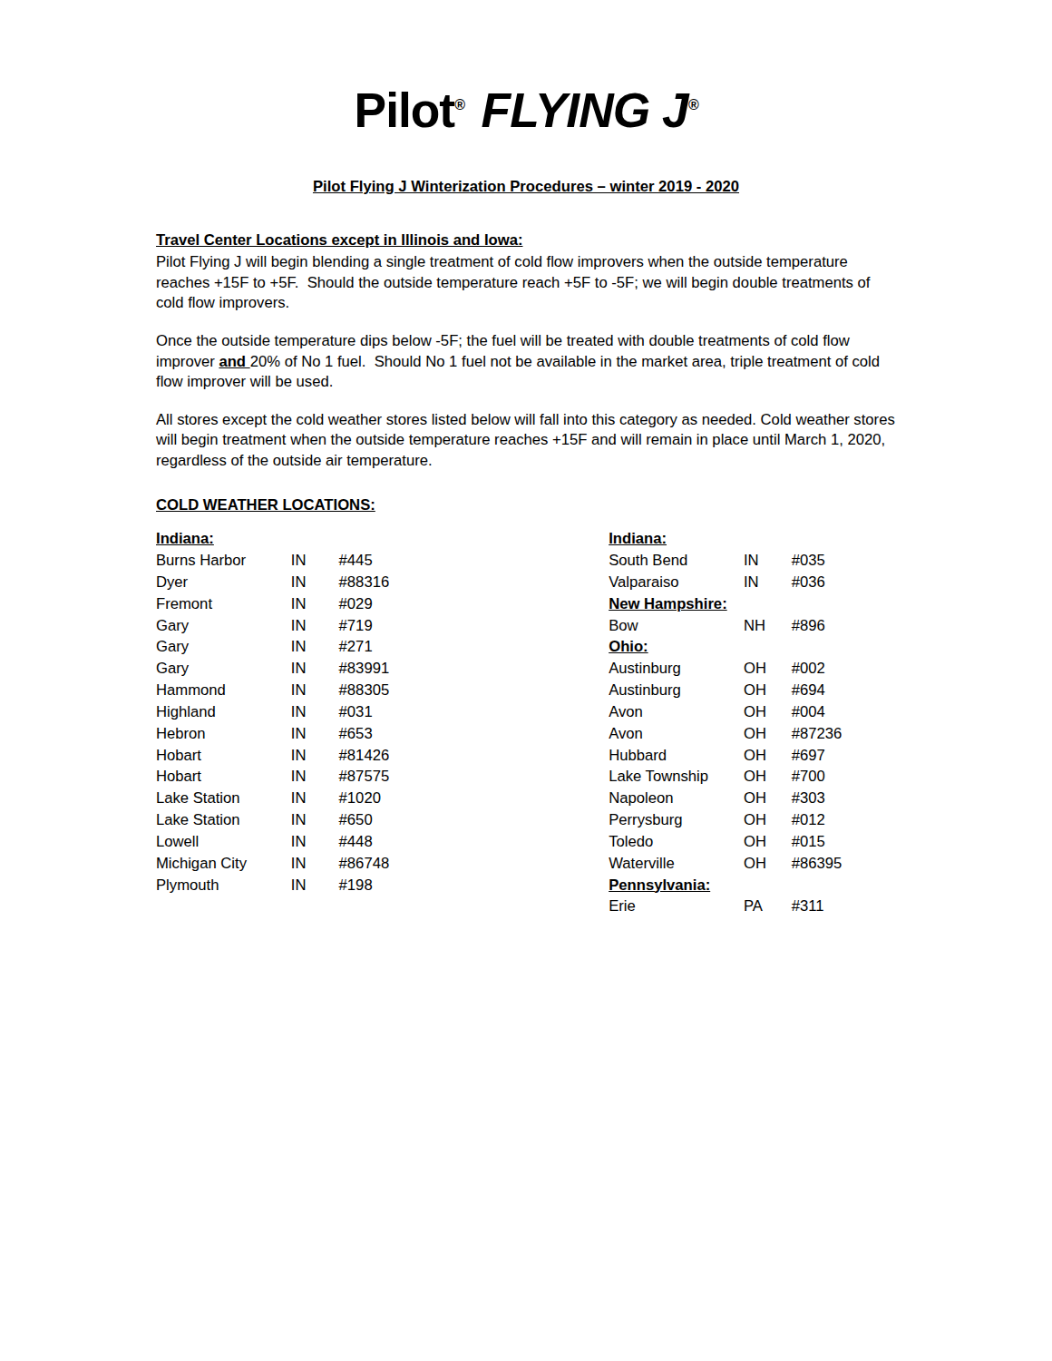Pilot®FLYING J®
Pilot Flying J Winterization Procedures – winter 2019 - 2020
Travel Center Locations except in Illinois and Iowa:
Pilot Flying J will begin blending a single treatment of cold flow improvers when the outside temperature reaches +15F to +5F. Should the outside temperature reach +5F to -5F; we will begin double treatments of cold flow improvers.
Once the outside temperature dips below -5F; the fuel will be treated with double treatments of cold flow improver and 20% of No 1 fuel. Should No 1 fuel not be available in the market area, triple treatment of cold flow improver will be used.
All stores except the cold weather stores listed below will fall into this category as needed. Cold weather stores will begin treatment when the outside temperature reaches +15F and will remain in place until March 1, 2020, regardless of the outside air temperature.
COLD WEATHER LOCATIONS:
| Indiana: | | |
| Burns Harbor | IN | #445 |
| Dyer | IN | #88316 |
| Fremont | IN | #029 |
| Gary | IN | #719 |
| Gary | IN | #271 |
| Gary | IN | #83991 |
| Hammond | IN | #88305 |
| Highland | IN | #031 |
| Hebron | IN | #653 |
| Hobart | IN | #81426 |
| Hobart | IN | #87575 |
| Lake Station | IN | #1020 |
| Lake Station | IN | #650 |
| Lowell | IN | #448 |
| Michigan City | IN | #86748 |
| Plymouth | IN | #198 |
| Indiana: | | |
| South Bend | IN | #035 |
| Valparaiso | IN | #036 |
| New Hampshire: | | |
| Bow | NH | #896 |
| Ohio: | | |
| Austinburg | OH | #002 |
| Austinburg | OH | #694 |
| Avon | OH | #004 |
| Avon | OH | #87236 |
| Hubbard | OH | #697 |
| Lake Township | OH | #700 |
| Napoleon | OH | #303 |
| Perrysburg | OH | #012 |
| Toledo | OH | #015 |
| Waterville | OH | #86395 |
| Pennsylvania: | | |
| Erie | PA | #311 |